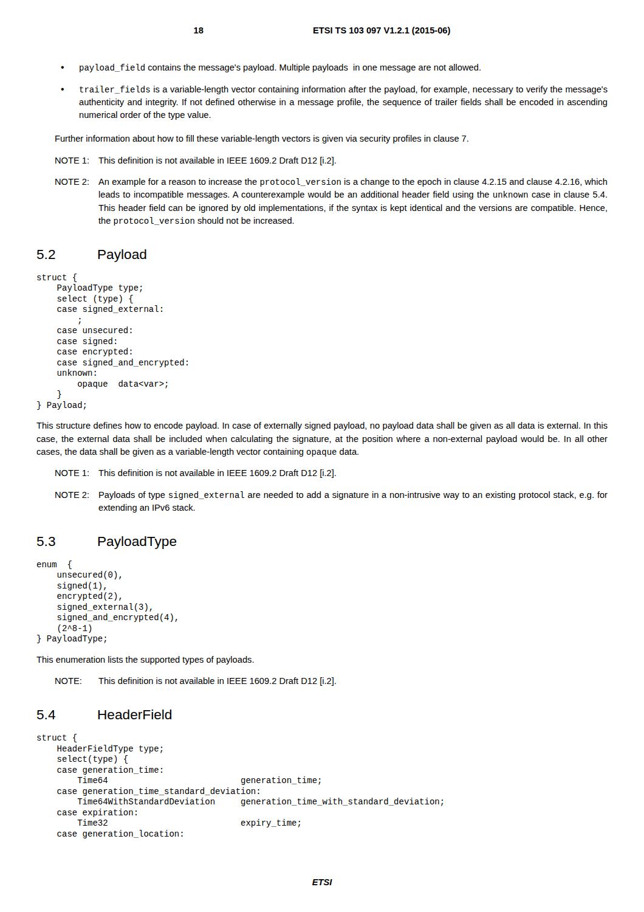18 ETSI TS 103 097 V1.2.1 (2015-06)
payload_field contains the message's payload. Multiple payloads in one message are not allowed.
trailer_fields is a variable-length vector containing information after the payload, for example, necessary to verify the message's authenticity and integrity. If not defined otherwise in a message profile, the sequence of trailer fields shall be encoded in ascending numerical order of the type value.
Further information about how to fill these variable-length vectors is given via security profiles in clause 7.
NOTE 1: This definition is not available in IEEE 1609.2 Draft D12 [i.2].
NOTE 2: An example for a reason to increase the protocol_version is a change to the epoch in clause 4.2.15 and clause 4.2.16, which leads to incompatible messages. A counterexample would be an additional header field using the unknown case in clause 5.4. This header field can be ignored by old implementations, if the syntax is kept identical and the versions are compatible. Hence, the protocol_version should not be increased.
5.2 Payload
struct {
    PayloadType type;
    select (type) {
    case signed_external:
        ;
    case unsecured:
    case signed:
    case encrypted:
    case signed_and_encrypted:
    unknown:
        opaque  data<var>;
    }
} Payload;
This structure defines how to encode payload. In case of externally signed payload, no payload data shall be given as all data is external. In this case, the external data shall be included when calculating the signature, at the position where a non-external payload would be. In all other cases, the data shall be given as a variable-length vector containing opaque data.
NOTE 1: This definition is not available in IEEE 1609.2 Draft D12 [i.2].
NOTE 2: Payloads of type signed_external are needed to add a signature in a non-intrusive way to an existing protocol stack, e.g. for extending an IPv6 stack.
5.3 PayloadType
enum  {
    unsecured(0),
    signed(1),
    encrypted(2),
    signed_external(3),
    signed_and_encrypted(4),
    (2^8-1)
} PayloadType;
This enumeration lists the supported types of payloads.
NOTE: This definition is not available in IEEE 1609.2 Draft D12 [i.2].
5.4 HeaderField
struct {
    HeaderFieldType type;
    select(type) {
    case generation_time:
        Time64                          generation_time;
    case generation_time_standard_deviation:
        Time64WithStandardDeviation     generation_time_with_standard_deviation;
    case expiration:
        Time32                          expiry_time;
    case generation_location:
ETSI